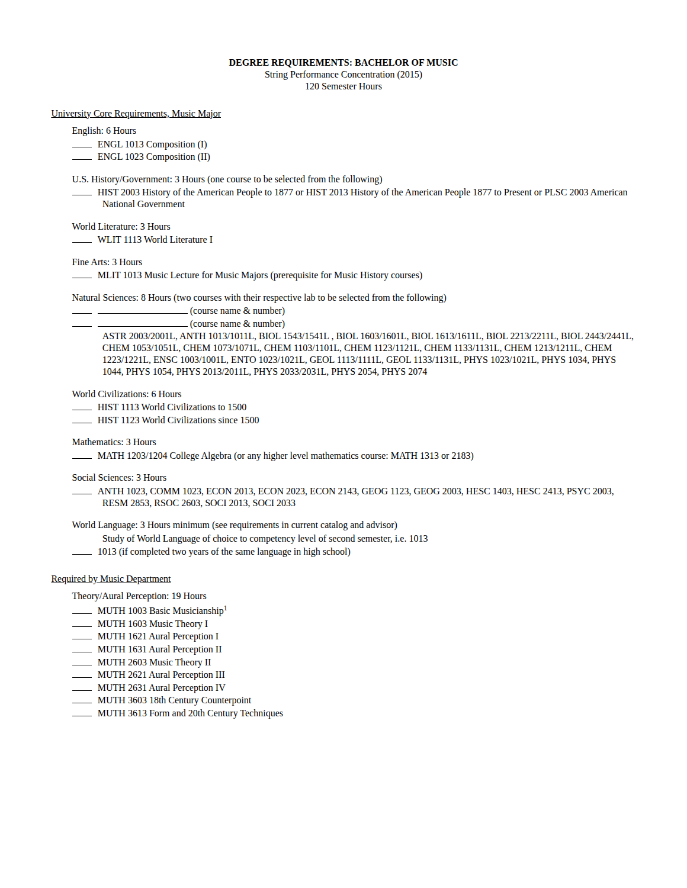Degree Requirements: Bachelor of Music
String Performance Concentration (2015)
120 Semester Hours
University Core Requirements, Music Major
English: 6 Hours
ENGL 1013 Composition (I)
ENGL 1023 Composition (II)
U.S. History/Government: 3 Hours (one course to be selected from the following)
HIST 2003 History of the American People to 1877 or HIST 2013 History of the American People 1877 to Present or PLSC 2003 American National Government
World Literature: 3 Hours
WLIT 1113 World Literature I
Fine Arts: 3 Hours
MLIT 1013 Music Lecture for Music Majors (prerequisite for Music History courses)
Natural Sciences: 8 Hours (two courses with their respective lab to be selected from the following)
(course name & number)
(course name & number)
ASTR 2003/2001L, ANTH 1013/1011L, BIOL 1543/1541L , BIOL 1603/1601L, BIOL 1613/1611L, BIOL 2213/2211L, BIOL 2443/2441L, CHEM 1053/1051L, CHEM 1073/1071L, CHEM 1103/1101L, CHEM 1123/1121L, CHEM 1133/1131L, CHEM 1213/1211L, CHEM 1223/1221L, ENSC 1003/1001L, ENTO 1023/1021L, GEOL 1113/1111L, GEOL 1133/1131L, PHYS 1023/1021L, PHYS 1034, PHYS 1044, PHYS 1054, PHYS 2013/2011L, PHYS 2033/2031L, PHYS 2054, PHYS 2074
World Civilizations: 6 Hours
HIST 1113 World Civilizations to 1500
HIST 1123 World Civilizations since 1500
Mathematics: 3 Hours
MATH 1203/1204 College Algebra (or any higher level mathematics course: MATH 1313 or 2183)
Social Sciences: 3 Hours
ANTH 1023, COMM 1023, ECON 2013, ECON 2023, ECON 2143, GEOG 1123, GEOG 2003, HESC 1403, HESC 2413, PSYC 2003, RESM 2853, RSOC 2603, SOCI 2013, SOCI 2033
World Language: 3 Hours minimum (see requirements in current catalog and advisor)
Study of World Language of choice to competency level of second semester, i.e. 1013
1013 (if completed two years of the same language in high school)
Required by Music Department
Theory/Aural Perception: 19 Hours
MUTH 1003 Basic Musicianship1
MUTH 1603 Music Theory I
MUTH 1621 Aural Perception I
MUTH 1631 Aural Perception II
MUTH 2603 Music Theory II
MUTH 2621 Aural Perception III
MUTH 2631 Aural Perception IV
MUTH 3603 18th Century Counterpoint
MUTH 3613 Form and 20th Century Techniques